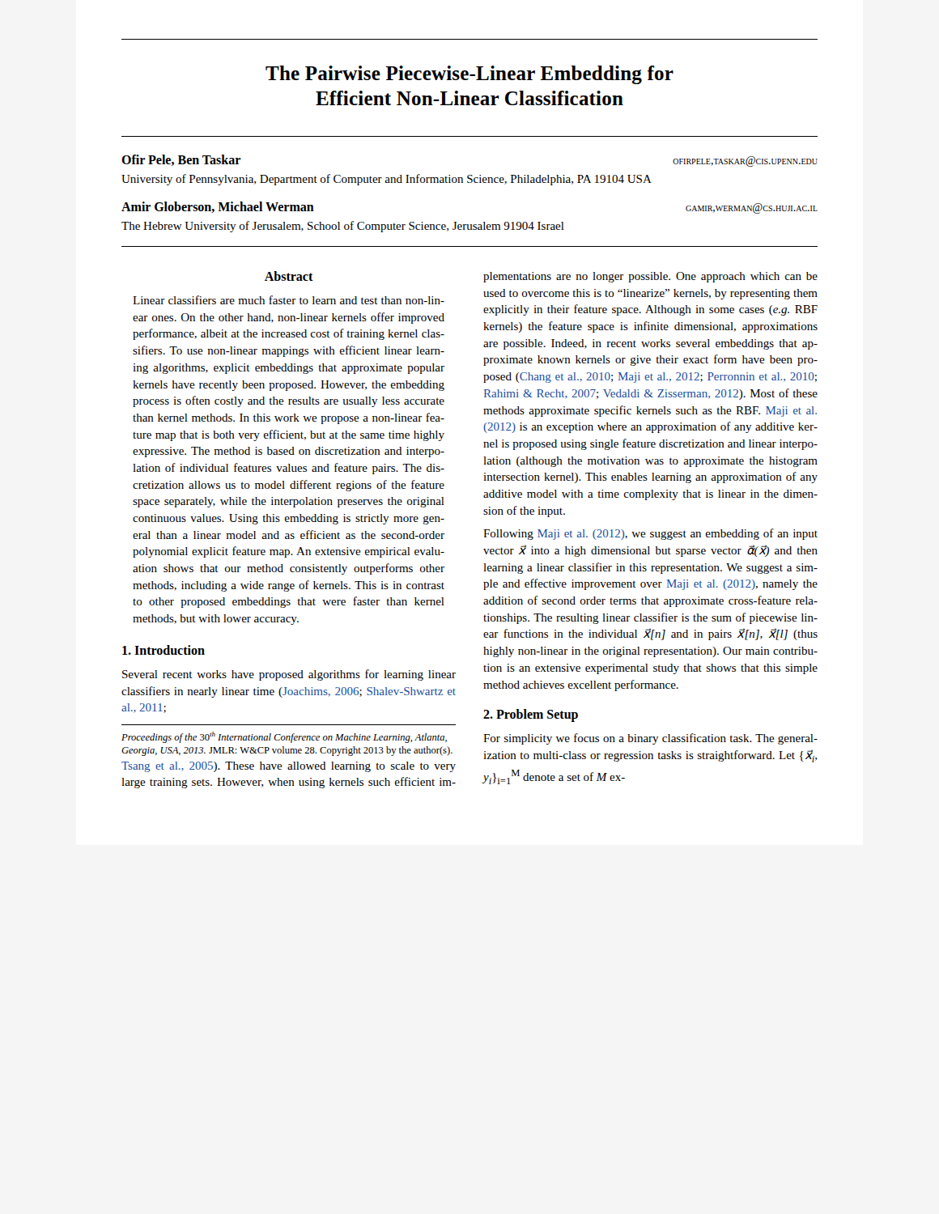The Pairwise Piecewise-Linear Embedding for
Efficient Non-Linear Classification
Ofir Pele, Ben Taskar ofirpele,taskar@cis.upenn.edu
University of Pennsylvania, Department of Computer and Information Science, Philadelphia, PA 19104 USA
Amir Globerson, Michael Werman gamir,werman@cs.huji.ac.il
The Hebrew University of Jerusalem, School of Computer Science, Jerusalem 91904 Israel
Abstract
Linear classifiers are much faster to learn and test than non-linear ones. On the other hand, non-linear kernels offer improved performance, albeit at the increased cost of training kernel classifiers. To use non-linear mappings with efficient linear learning algorithms, explicit embeddings that approximate popular kernels have recently been proposed. However, the embedding process is often costly and the results are usually less accurate than kernel methods. In this work we propose a non-linear feature map that is both very efficient, but at the same time highly expressive. The method is based on discretization and interpolation of individual features values and feature pairs. The discretization allows us to model different regions of the feature space separately, while the interpolation preserves the original continuous values. Using this embedding is strictly more general than a linear model and as efficient as the second-order polynomial explicit feature map. An extensive empirical evaluation shows that our method consistently outperforms other methods, including a wide range of kernels. This is in contrast to other proposed embeddings that were faster than kernel methods, but with lower accuracy.
1. Introduction
Several recent works have proposed algorithms for learning linear classifiers in nearly linear time (Joachims, 2006; Shalev-Shwartz et al., 2011;
Proceedings of the 30 th International Conference on Machine Learning, Atlanta, Georgia, USA, 2013. JMLR: W&CP volume 28. Copyright 2013 by the author(s).
Tsang et al., 2005). These have allowed learning to scale to very large training sets. However, when using kernels such efficient implementations are no longer possible. One approach which can be used to overcome this is to “linearize” kernels, by representing them explicitly in their feature space. Although in some cases (e.g. RBF kernels) the feature space is infinite dimensional, approximations are possible. Indeed, in recent works several embeddings that approximate known kernels or give their exact form have been proposed (Chang et al., 2010; Maji et al., 2012; Perronnin et al., 2010; Rahimi & Recht, 2007; Vedaldi & Zisserman, 2012). Most of these methods approximate specific kernels such as the RBF. Maji et al. (2012) is an exception where an approximation of any additive kernel is proposed using single feature discretization and linear interpolation (although the motivation was to approximate the histogram intersection kernel). This enables learning an approximation of any additive model with a time complexity that is linear in the dimension of the input.
Following Maji et al. (2012), we suggest an embedding of an input vector x⃗ into a high dimensional but sparse vector α⃗(x⃗) and then learning a linear classifier in this representation. We suggest a simple and effective improvement over Maji et al. (2012), namely the addition of second order terms that approximate cross-feature relationships. The resulting linear classifier is the sum of piecewise linear functions in the individual x⃗[n] and in pairs x⃗[n], x⃗[l] (thus highly non-linear in the original representation). Our main contribution is an extensive experimental study that shows that this simple method achieves excellent performance.
2. Problem Setup
For simplicity we focus on a binary classification task. The generalization to multi-class or regression tasks is straightforward. Let {x⃗i, yi}i=1M denote a set of M ex-